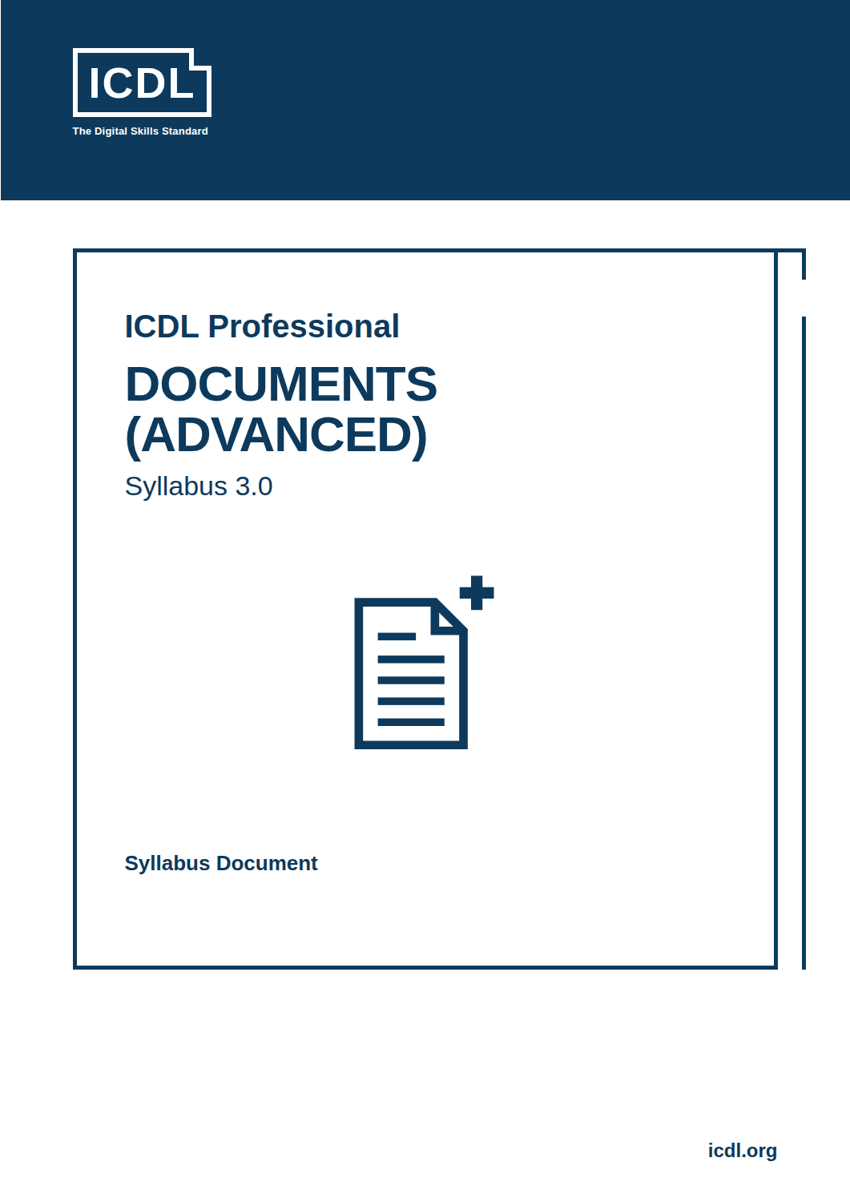ICDL
The Digital Skills Standard
ICDL Professional
DOCUMENTS
(ADVANCED)
Syllabus 3.0
Syllabus Document
icdl.org